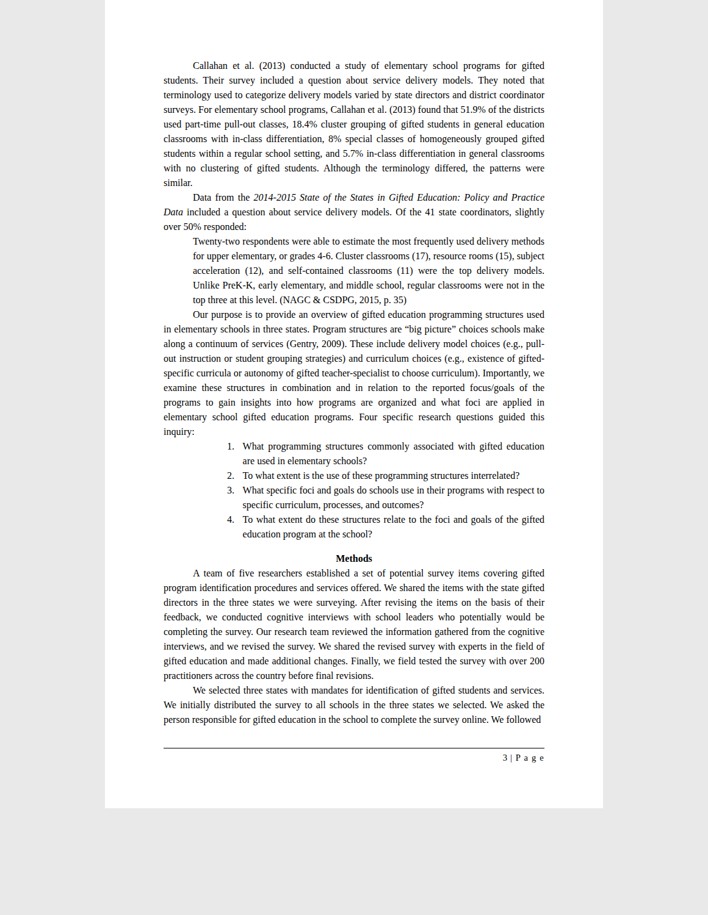Callahan et al. (2013) conducted a study of elementary school programs for gifted students. Their survey included a question about service delivery models. They noted that terminology used to categorize delivery models varied by state directors and district coordinator surveys. For elementary school programs, Callahan et al. (2013) found that 51.9% of the districts used part-time pull-out classes, 18.4% cluster grouping of gifted students in general education classrooms with in-class differentiation, 8% special classes of homogeneously grouped gifted students within a regular school setting, and 5.7% in-class differentiation in general classrooms with no clustering of gifted students. Although the terminology differed, the patterns were similar.
Data from the 2014-2015 State of the States in Gifted Education: Policy and Practice Data included a question about service delivery models. Of the 41 state coordinators, slightly over 50% responded:
Twenty-two respondents were able to estimate the most frequently used delivery methods for upper elementary, or grades 4-6. Cluster classrooms (17), resource rooms (15), subject acceleration (12), and self-contained classrooms (11) were the top delivery models. Unlike PreK-K, early elementary, and middle school, regular classrooms were not in the top three at this level. (NAGC & CSDPG, 2015, p. 35)
Our purpose is to provide an overview of gifted education programming structures used in elementary schools in three states. Program structures are “big picture” choices schools make along a continuum of services (Gentry, 2009). These include delivery model choices (e.g., pull-out instruction or student grouping strategies) and curriculum choices (e.g., existence of gifted-specific curricula or autonomy of gifted teacher-specialist to choose curriculum). Importantly, we examine these structures in combination and in relation to the reported focus/goals of the programs to gain insights into how programs are organized and what foci are applied in elementary school gifted education programs. Four specific research questions guided this inquiry:
What programming structures commonly associated with gifted education are used in elementary schools?
To what extent is the use of these programming structures interrelated?
What specific foci and goals do schools use in their programs with respect to specific curriculum, processes, and outcomes?
To what extent do these structures relate to the foci and goals of the gifted education program at the school?
Methods
A team of five researchers established a set of potential survey items covering gifted program identification procedures and services offered. We shared the items with the state gifted directors in the three states we were surveying. After revising the items on the basis of their feedback, we conducted cognitive interviews with school leaders who potentially would be completing the survey. Our research team reviewed the information gathered from the cognitive interviews, and we revised the survey. We shared the revised survey with experts in the field of gifted education and made additional changes. Finally, we field tested the survey with over 200 practitioners across the country before final revisions.
We selected three states with mandates for identification of gifted students and services. We initially distributed the survey to all schools in the three states we selected. We asked the person responsible for gifted education in the school to complete the survey online. We followed
3 | P a g e